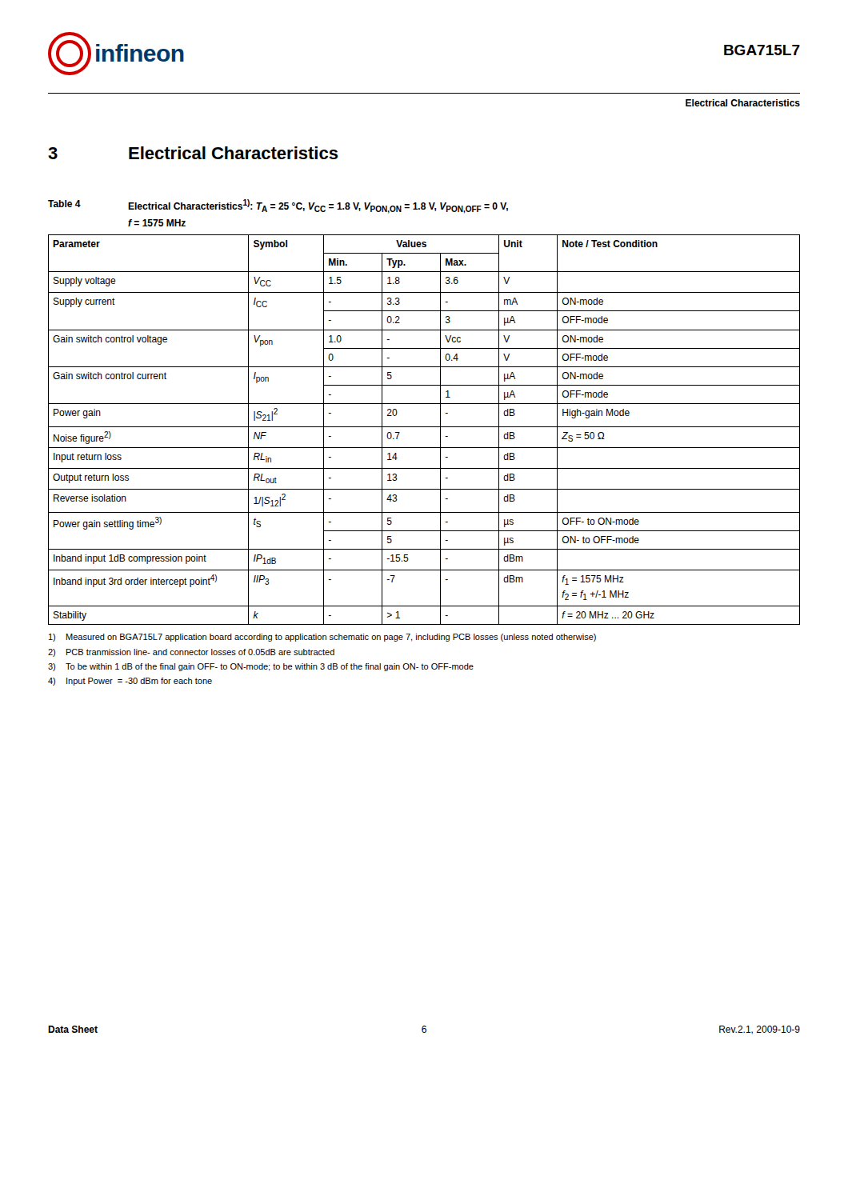infineon
BGA715L7
Electrical Characteristics
3 Electrical Characteristics
Table 4 Electrical Characteristics1): TA = 25 °C, VCC = 1.8 V, VPON,ON = 1.8 V, VPON,OFF = 0 V, f = 1575 MHz
| Parameter | Symbol | Values | Unit | Note / Test Condition |
| --- | --- | --- | --- | --- |
| Min. | Typ. | Max. |
| Supply voltage | V CC | 1.5 | 1.8 | 3.6 | V | |
| Supply current | I CC | - | 3.3 | - | mA | ON-mode |
| - | 0.2 | 3 | µA | OFF-mode |
| Gain switch control voltage | V pon | 1.0 | - | Vcc | V | ON-mode |
| 0 | - | 0.4 | V | OFF-mode |
| Gain switch control current | I pon | - | 5 | | µA | ON-mode |
| - | | 1 | µA | OFF-mode |
| Power gain | / S 21 / 2 | - | 20 | - | dB | High-gain Mode |
| Noise figure 2) | NF | - | 0.7 | - | dB | Z S = 50 Ω |
| Input return loss | RL in | - | 14 | - | dB | |
| Output return loss | RL out | - | 13 | - | dB | |
| Reverse isolation | 1// S 12 / 2 | - | 43 | - | dB | |
| Power gain settling time 3) | t S | - | 5 | - | µs | OFF- to ON-mode |
| - | 5 | - | µs | ON- to OFF-mode |
| Inband input 1dB compression point | IP 1dB | - | -15.5 | - | dBm | |
| Inband input 3rd order intercept point 4) | IIP 3 | - | -7 | - | dBm | f 1 = 1575 MHz f 2 = f 1 +/-1 MHz |
| Stability | k | - | > 1 | - | | f = 20 MHz ... 20 GHz |
1) Measured on BGA715L7 application board according to application schematic on page 7, including PCB losses (unless noted otherwise)
2) PCB tranmission line- and connector losses of 0.05dB are subtracted
3) To be within 1 dB of the final gain OFF- to ON-mode; to be within 3 dB of the final gain ON- to OFF-mode
4) Input Power = -30 dBm for each tone
Data Sheet 6 Rev.2.1, 2009-10-9